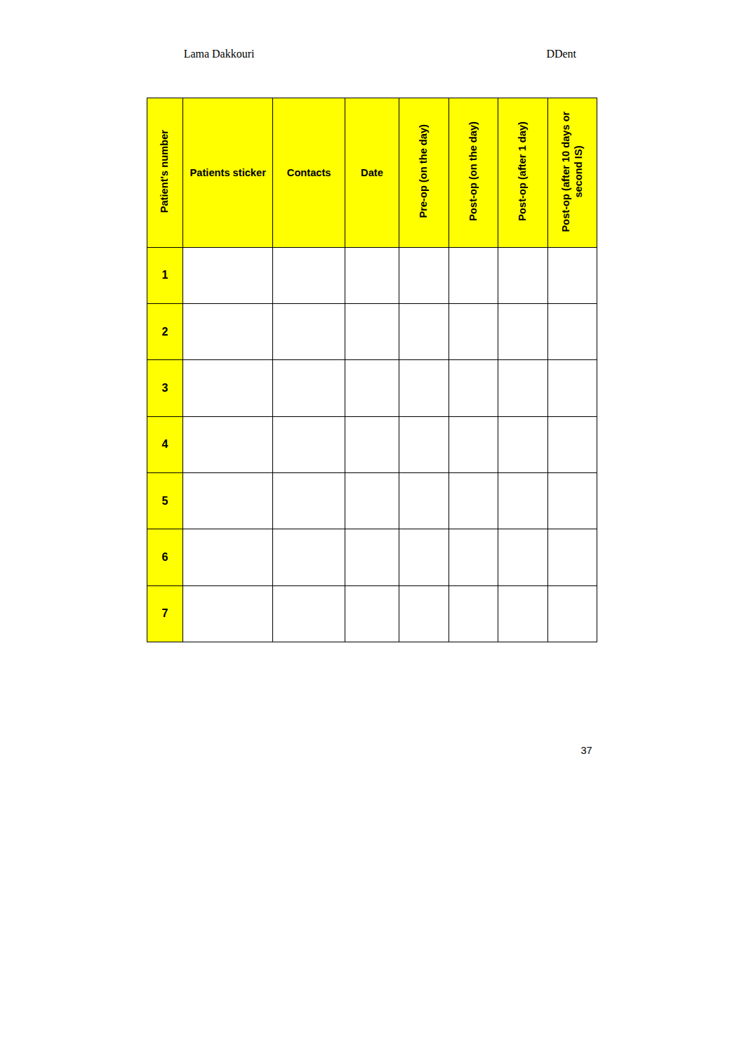Lama Dakkouri DDent
| Patient's number | Patients sticker | Contacts | Date | Pre-op (on the day) | Post-op (on the day) | Post-op (after 1 day) | Post-op (after 10 days or second IS) |
| --- | --- | --- | --- | --- | --- | --- | --- |
| 1 | | | | | | | |
| 2 | | | | | | | |
| 3 | | | | | | | |
| 4 | | | | | | | |
| 5 | | | | | | | |
| 6 | | | | | | | |
| 7 | | | | | | | |
37